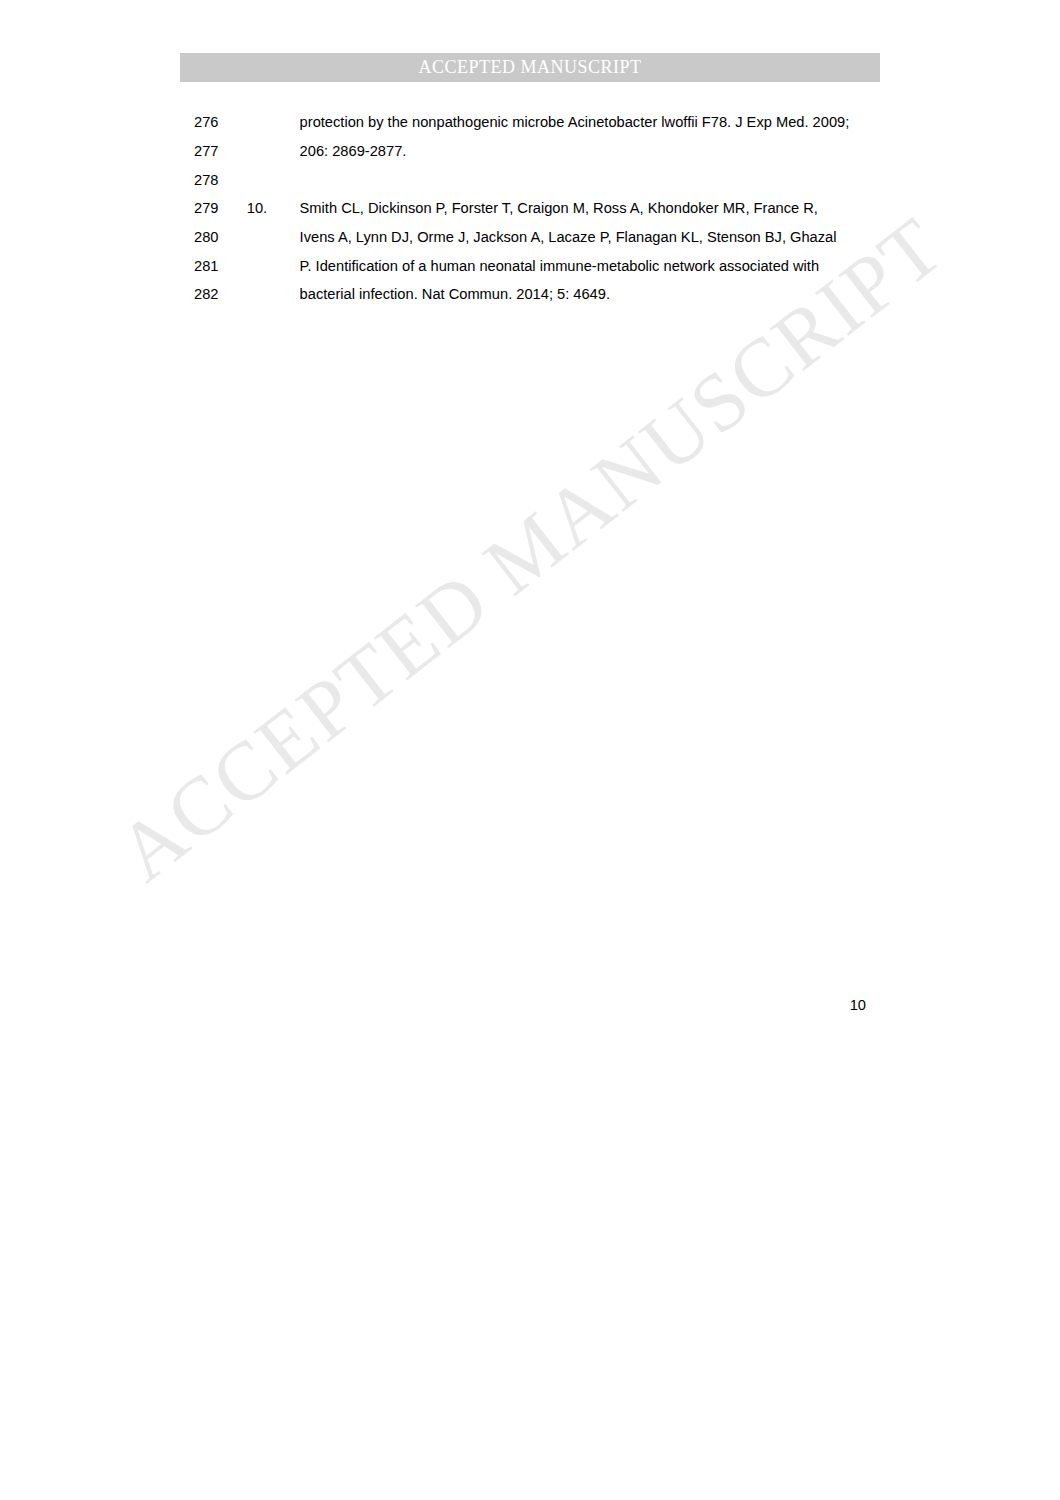ACCEPTED MANUSCRIPT
ACCEPTED MANUSCRIPT
276
protection by the nonpathogenic microbe Acinetobacter lwoffii F78. J Exp Med. 2009;
277
206: 2869-2877.
278
279
10.
Smith CL, Dickinson P, Forster T, Craigon M, Ross A, Khondoker MR, France R,
280
Ivens A, Lynn DJ, Orme J, Jackson A, Lacaze P, Flanagan KL, Stenson BJ, Ghazal
281
P. Identification of a human neonatal immune-metabolic network associated with
282
bacterial infection. Nat Commun. 2014; 5: 4649.
10